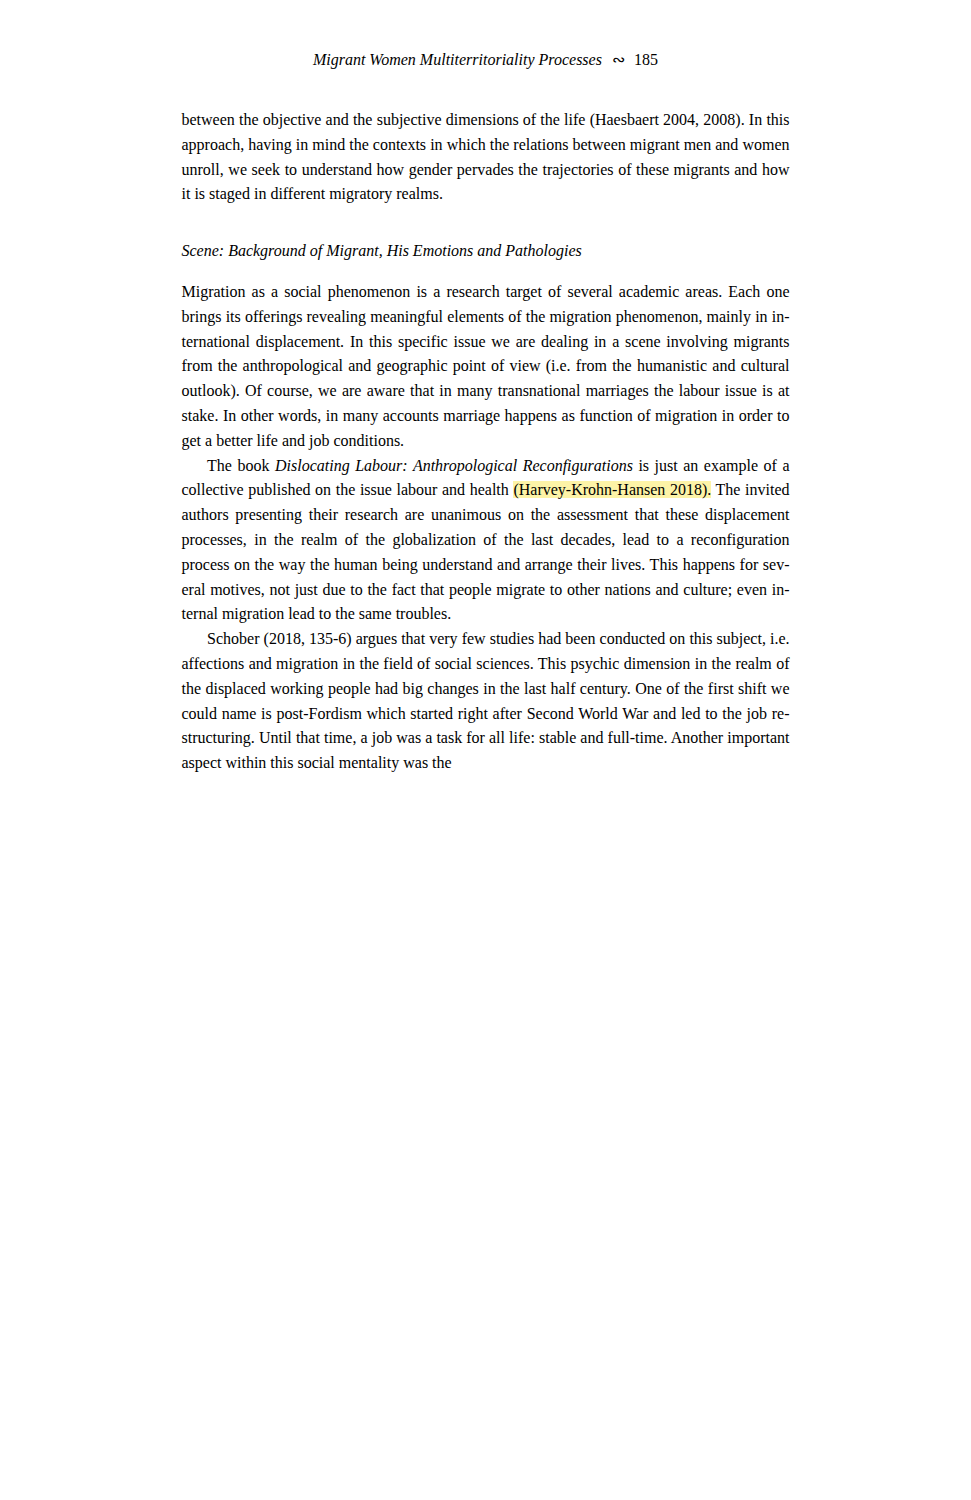Migrant Women Multiterritoriality Processes∾185
between the objective and the subjective dimensions of the life (Haesbaert 2004, 2008). In this approach, having in mind the contexts in which the relations between migrant men and women unroll, we seek to understand how gender pervades the trajectories of these migrants and how it is staged in different migratory realms.
Scene: Background of Migrant, His Emotions and Pathologies
Migration as a social phenomenon is a research target of several academic areas. Each one brings its offerings revealing meaningful elements of the migration phenomenon, mainly in international displacement. In this specific issue we are dealing in a scene involving migrants from the anthropological and geographic point of view (i.e. from the humanistic and cultural outlook). Of course, we are aware that in many transnational marriages the labour issue is at stake. In other words, in many accounts marriage happens as function of migration in order to get a better life and job conditions.
The book Dislocating Labour: Anthropological Reconfigurations is just an example of a collective published on the issue labour and health (Harvey-Krohn-Hansen 2018). The invited authors presenting their research are unanimous on the assessment that these displacement processes, in the realm of the globalization of the last decades, lead to a reconfiguration process on the way the human being understand and arrange their lives. This happens for several motives, not just due to the fact that people migrate to other nations and culture; even internal migration lead to the same troubles.
Schober (2018, 135-6) argues that very few studies had been conducted on this subject, i.e. affections and migration in the field of social sciences. This psychic dimension in the realm of the displaced working people had big changes in the last half century. One of the first shift we could name is post-Fordism which started right after Second World War and led to the job restructuring. Until that time, a job was a task for all life: stable and full-time. Another important aspect within this social mentality was the